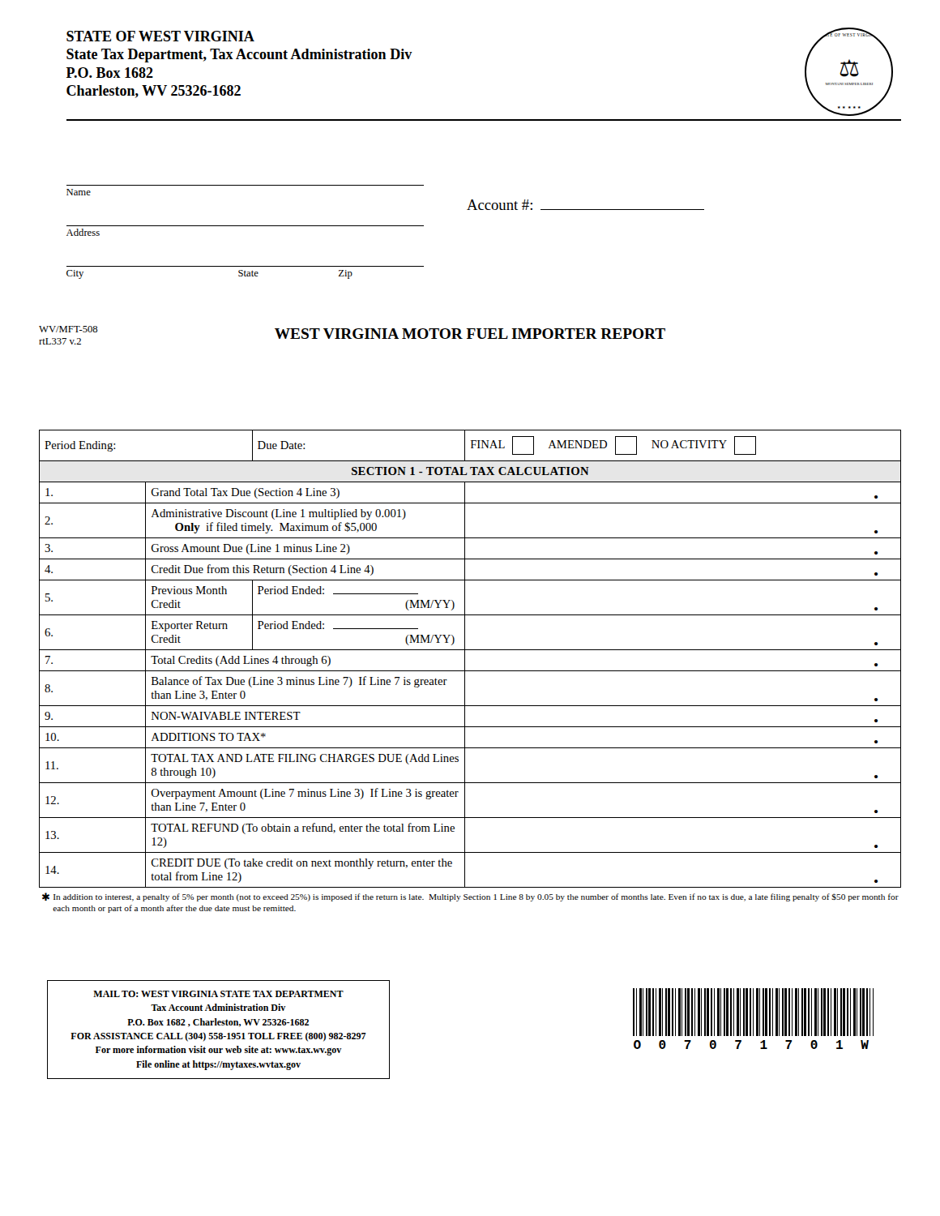STATE OF WEST VIRGINIA
State Tax Department, Tax Account Administration Div
P.O. Box 1682
Charleston, WV 25326-1682
STATE OF WEST VIRGINIA
⚖
MONTANI SEMPER LIBERI
★ ★ ★ ★ ★
Name
Address
City State Zip
Account #:
WV/MFT-508
rtL337 v.2
WEST VIRGINIA MOTOR FUEL IMPORTER REPORT
| Period Ending: | Due Date: | FINAL AMENDED NO ACTIVITY |
| SECTION 1 - TOTAL TAX CALCULATION |
| 1. | Grand Total Tax Due (Section 4 Line 3) | • |
| 2. | Administrative Discount (Line 1 multiplied by 0.001) Only if filed timely. Maximum of $5,000 | • |
| 3. | Gross Amount Due (Line 1 minus Line 2) | • |
| 4. | Credit Due from this Return (Section 4 Line 4) | • |
| 5. | Previous Month Credit | Period Ended: (MM/YY) | • |
| 6. | Exporter Return Credit | Period Ended: (MM/YY) | • |
| 7. | Total Credits (Add Lines 4 through 6) | • |
| 8. | Balance of Tax Due (Line 3 minus Line 7) If Line 7 is greater than Line 3, Enter 0 | • |
| 9. | NON-WAIVABLE INTEREST | • |
| 10. | ADDITIONS TO TAX* | • |
| 11. | TOTAL TAX AND LATE FILING CHARGES DUE (Add Lines 8 through 10) | • |
| 12. | Overpayment Amount (Line 7 minus Line 3) If Line 3 is greater than Line 7, Enter 0 | • |
| 13. | TOTAL REFUND (To obtain a refund, enter the total from Line 12) | • |
| 14. | CREDIT DUE (To take credit on next monthly return, enter the total from Line 12) | • |
✱
In addition to interest, a penalty of 5% per month (not to exceed 25%) is imposed if the return is late. Multiply Section 1 Line 8 by 0.05 by the number of months late. Even if no tax is due, a late filing penalty of $50 per month for each month or part of a month after the due date must be remitted.
MAIL TO: WEST VIRGINIA STATE TAX DEPARTMENT
Tax Account Administration Div
P.O. Box 1682 , Charleston, WV 25326-1682
FOR ASSISTANCE CALL (304) 558-1951 TOLL FREE (800) 982-8297
For more information visit our web site at: www.tax.wv.gov
File online at https://mytaxes.wvtax.gov
O 0 7 0 7 1 7 0 1 W